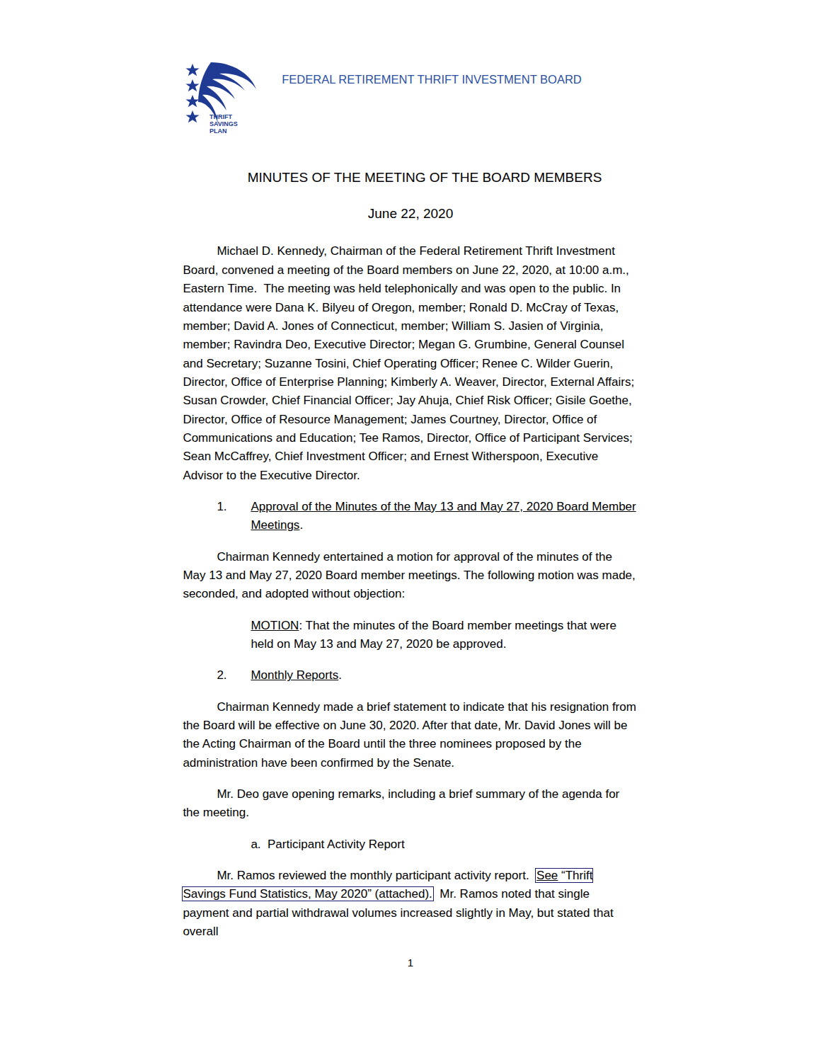THRIFT SAVINGS PLAN
FEDERAL RETIREMENT THRIFT INVESTMENT BOARD
MINUTES OF THE MEETING OF THE BOARD MEMBERS
June 22, 2020
Michael D. Kennedy, Chairman of the Federal Retirement Thrift Investment Board, convened a meeting of the Board members on June 22, 2020, at 10:00 a.m., Eastern Time. The meeting was held telephonically and was open to the public. In attendance were Dana K. Bilyeu of Oregon, member; Ronald D. McCray of Texas, member; David A. Jones of Connecticut, member; William S. Jasien of Virginia, member; Ravindra Deo, Executive Director; Megan G. Grumbine, General Counsel and Secretary; Suzanne Tosini, Chief Operating Officer; Renee C. Wilder Guerin, Director, Office of Enterprise Planning; Kimberly A. Weaver, Director, External Affairs; Susan Crowder, Chief Financial Officer; Jay Ahuja, Chief Risk Officer; Gisile Goethe, Director, Office of Resource Management; James Courtney, Director, Office of Communications and Education; Tee Ramos, Director, Office of Participant Services; Sean McCaffrey, Chief Investment Officer; and Ernest Witherspoon, Executive Advisor to the Executive Director.
1.
Approval of the Minutes of the May 13 and May 27, 2020 Board Member Meetings.
Chairman Kennedy entertained a motion for approval of the minutes of the May 13 and May 27, 2020 Board member meetings. The following motion was made, seconded, and adopted without objection:
MOTION: That the minutes of the Board member meetings that were held on May 13 and May 27, 2020 be approved.
2.
Monthly Reports.
Chairman Kennedy made a brief statement to indicate that his resignation from the Board will be effective on June 30, 2020. After that date, Mr. David Jones will be the Acting Chairman of the Board until the three nominees proposed by the administration have been confirmed by the Senate.
Mr. Deo gave opening remarks, including a brief summary of the agenda for the meeting.
a. Participant Activity Report
Mr. Ramos reviewed the monthly participant activity report. See “Thrift Savings Fund Statistics, May 2020” (attached). Mr. Ramos noted that single payment and partial withdrawal volumes increased slightly in May, but stated that overall
1